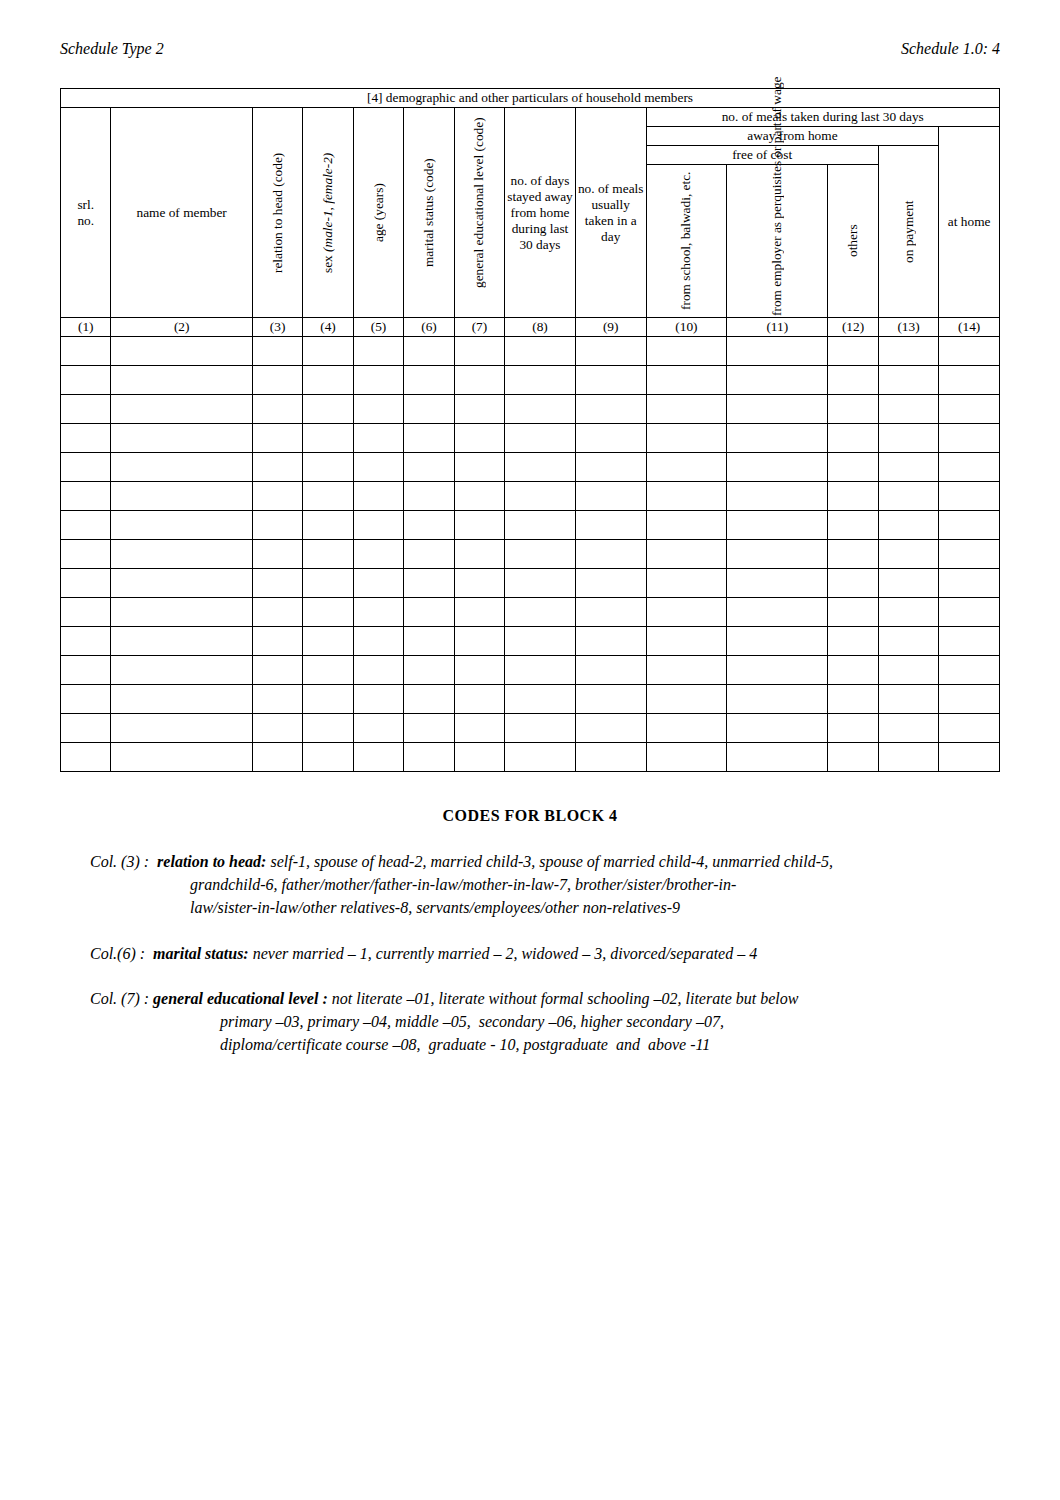Schedule Type 2
Schedule 1.0: 4
| [4] demographic and other particulars of household members |
| srl. no. | name of member | relation to head (code) | sex (male-1, female-2) | age (years) | marital status (code) | general educational level (code) | no. of days stayed away from home during last 30 days | no. of meals usually taken in a day | no. of meals taken during last 30 days |
| away from home | at home |
| free of cost | on payment |
| from school, balwadi, etc. | from employer as perquisites or part of wage | others |
| (1) | (2) | (3) | (4) | (5) | (6) | (7) | (8) | (9) | (10) | (11) | (12) | (13) | (14) |
CODES FOR BLOCK 4
Col. (3) : relation to head: self-1, spouse of head-2, married child-3, spouse of married child-4, unmarried child-5, grandchild-6, father/mother/father-in-law/mother-in-law-7, brother/sister/brother-in- law/sister-in-law/other relatives-8, servants/employees/other non-relatives-9
Col.(6) : marital status: never married – 1, currently married – 2, widowed – 3, divorced/separated – 4
Col. (7) : general educational level : not literate –01, literate without formal schooling –02, literate but below primary –03, primary –04, middle –05, secondary –06, higher secondary –07, diploma/certificate course –08, graduate - 10, postgraduate and above -11